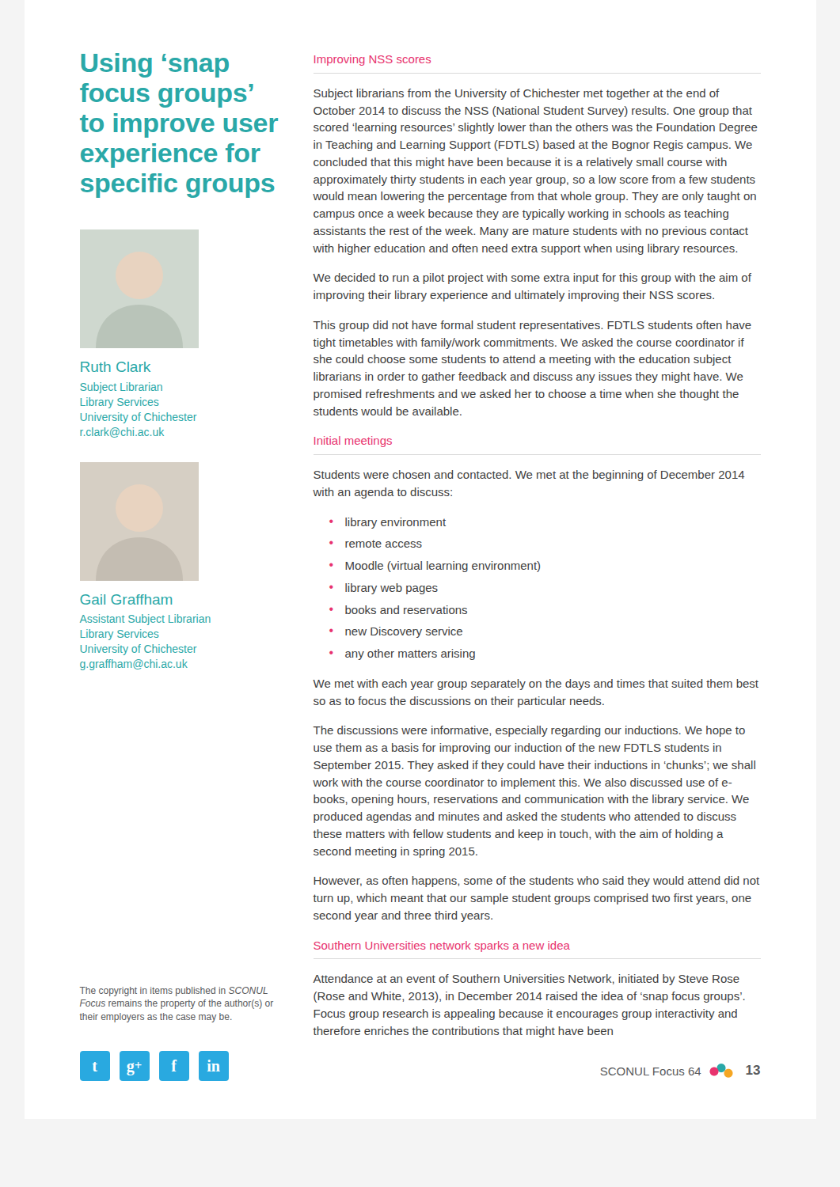Using ‘snap focus groups’ to improve user experience for specific groups
Ruth Clark
Subject Librarian
Library Services
University of Chichester
r.clark@chi.ac.uk
Gail Graffham
Assistant Subject Librarian
Library Services
University of Chichester
g.graffham@chi.ac.uk
Improving NSS scores
Subject librarians from the University of Chichester met together at the end of October 2014 to discuss the NSS (National Student Survey) results. One group that scored ‘learning resources’ slightly lower than the others was the Foundation Degree in Teaching and Learning Support (FDTLS) based at the Bognor Regis campus. We concluded that this might have been because it is a relatively small course with approximately thirty students in each year group, so a low score from a few students would mean lowering the percentage from that whole group. They are only taught on campus once a week because they are typically working in schools as teaching assistants the rest of the week. Many are mature students with no previous contact with higher education and often need extra support when using library resources.
We decided to run a pilot project with some extra input for this group with the aim of improving their library experience and ultimately improving their NSS scores.
This group did not have formal student representatives. FDTLS students often have tight timetables with family/work commitments. We asked the course coordinator if she could choose some students to attend a meeting with the education subject librarians in order to gather feedback and discuss any issues they might have. We promised refreshments and we asked her to choose a time when she thought the students would be available.
Initial meetings
Students were chosen and contacted. We met at the beginning of December 2014 with an agenda to discuss:
library environment
remote access
Moodle (virtual learning environment)
library web pages
books and reservations
new Discovery service
any other matters arising
We met with each year group separately on the days and times that suited them best so as to focus the discussions on their particular needs.
The discussions were informative, especially regarding our inductions. We hope to use them as a basis for improving our induction of the new FDTLS students in September 2015. They asked if they could have their inductions in ‘chunks’; we shall work with the course coordinator to implement this. We also discussed use of e-books, opening hours, reservations and communication with the library service. We produced agendas and minutes and asked the students who attended to discuss these matters with fellow students and keep in touch, with the aim of holding a second meeting in spring 2015.
However, as often happens, some of the students who said they would attend did not turn up, which meant that our sample student groups comprised two first years, one second year and three third years.
Southern Universities network sparks a new idea
Attendance at an event of Southern Universities Network, initiated by Steve Rose (Rose and White, 2013), in December 2014 raised the idea of ‘snap focus groups’. Focus group research is appealing because it encourages group interactivity and therefore enriches the contributions that might have been
The copyright in items published in SCONUL Focus remains the property of the author(s) or their employers as the case may be.
t g+ f in
SCONUL Focus 64 13